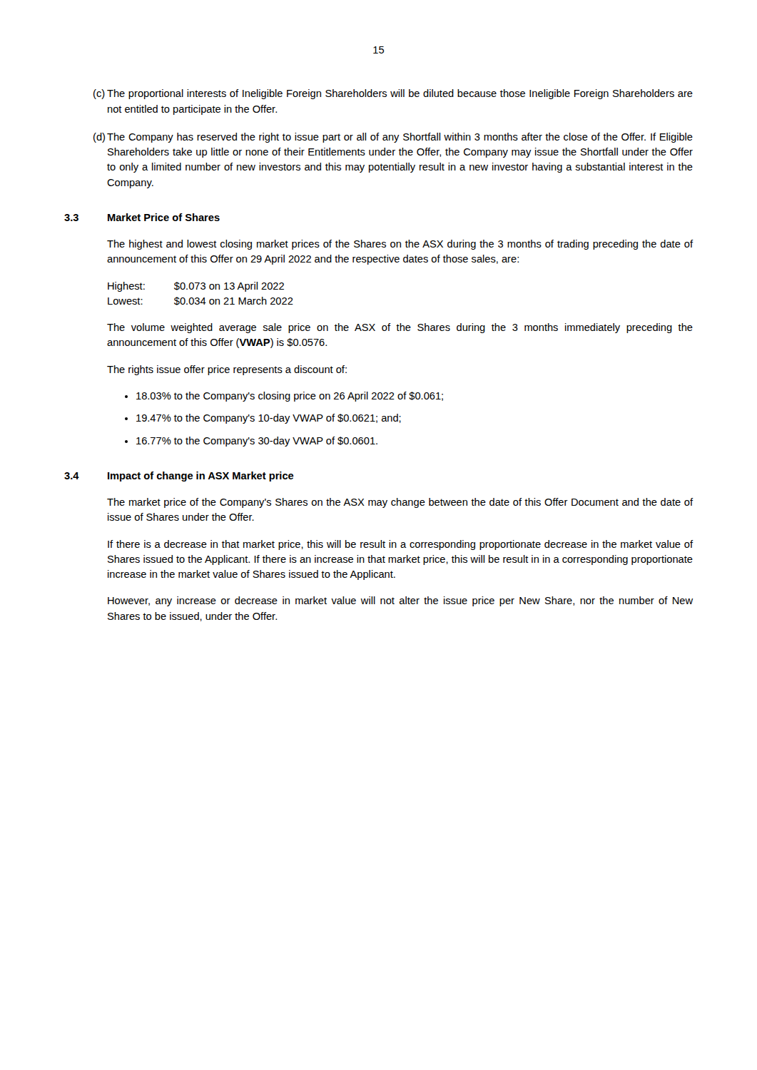15
(c)
The proportional interests of Ineligible Foreign Shareholders will be diluted because those Ineligible Foreign Shareholders are not entitled to participate in the Offer.
(d)
The Company has reserved the right to issue part or all of any Shortfall within 3 months after the close of the Offer. If Eligible Shareholders take up little or none of their Entitlements under the Offer, the Company may issue the Shortfall under the Offer to only a limited number of new investors and this may potentially result in a new investor having a substantial interest in the Company.
3.3 Market Price of Shares
The highest and lowest closing market prices of the Shares on the ASX during the 3 months of trading preceding the date of announcement of this Offer on 29 April 2022 and the respective dates of those sales, are:
| Highest: | $0.073 on 13 April 2022 |
| Lowest: | $0.034 on 21 March 2022 |
The volume weighted average sale price on the ASX of the Shares during the 3 months immediately preceding the announcement of this Offer (VWAP) is $0.0576.
The rights issue offer price represents a discount of:
18.03% to the Company's closing price on 26 April 2022 of $0.061;
19.47% to the Company's 10-day VWAP of $0.0621; and;
16.77% to the Company's 30-day VWAP of $0.0601.
3.4 Impact of change in ASX Market price
The market price of the Company's Shares on the ASX may change between the date of this Offer Document and the date of issue of Shares under the Offer.
If there is a decrease in that market price, this will be result in a corresponding proportionate decrease in the market value of Shares issued to the Applicant. If there is an increase in that market price, this will be result in in a corresponding proportionate increase in the market value of Shares issued to the Applicant.
However, any increase or decrease in market value will not alter the issue price per New Share, nor the number of New Shares to be issued, under the Offer.